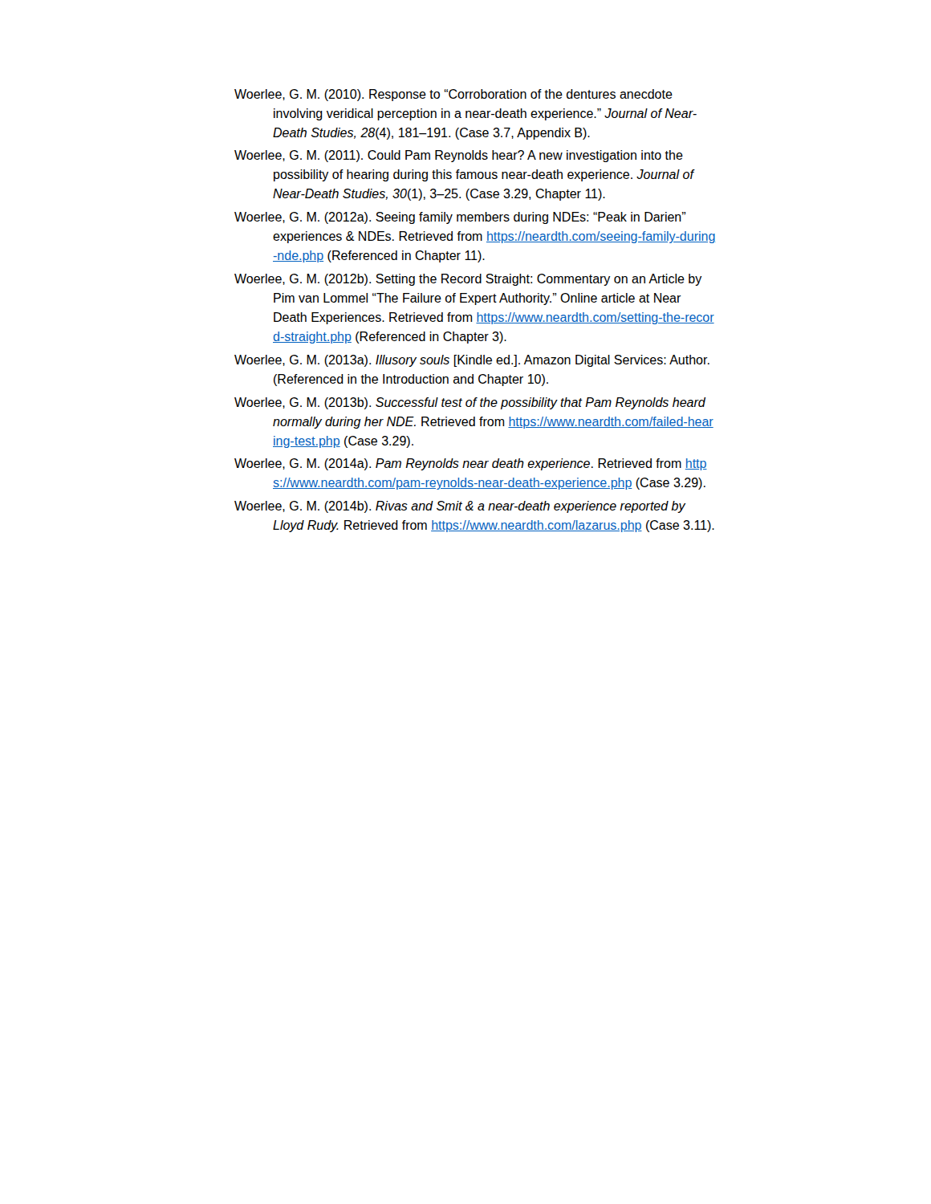Woerlee, G. M. (2010). Response to “Corroboration of the dentures anecdote involving veridical perception in a near-death experience.” Journal of Near-Death Studies, 28(4), 181–191. (Case 3.7, Appendix B).
Woerlee, G. M. (2011). Could Pam Reynolds hear? A new investigation into the possibility of hearing during this famous near-death experience. Journal of Near-Death Studies, 30(1), 3–25. (Case 3.29, Chapter 11).
Woerlee, G. M. (2012a). Seeing family members during NDEs: “Peak in Darien” experiences & NDEs. Retrieved from https://neardth.com/seeing-family-during-nde.php (Referenced in Chapter 11).
Woerlee, G. M. (2012b). Setting the Record Straight: Commentary on an Article by Pim van Lommel “The Failure of Expert Authority.” Online article at Near Death Experiences. Retrieved from https://www.neardth.com/setting-the-record-straight.php (Referenced in Chapter 3).
Woerlee, G. M. (2013a). Illusory souls [Kindle ed.]. Amazon Digital Services: Author. (Referenced in the Introduction and Chapter 10).
Woerlee, G. M. (2013b). Successful test of the possibility that Pam Reynolds heard normally during her NDE. Retrieved from https://www.neardth.com/failed-hearing-test.php (Case 3.29).
Woerlee, G. M. (2014a). Pam Reynolds near death experience. Retrieved from https://www.neardth.com/pam-reynolds-near-death-experience.php (Case 3.29).
Woerlee, G. M. (2014b). Rivas and Smit & a near-death experience reported by Lloyd Rudy. Retrieved from https://www.neardth.com/lazarus.php (Case 3.11).